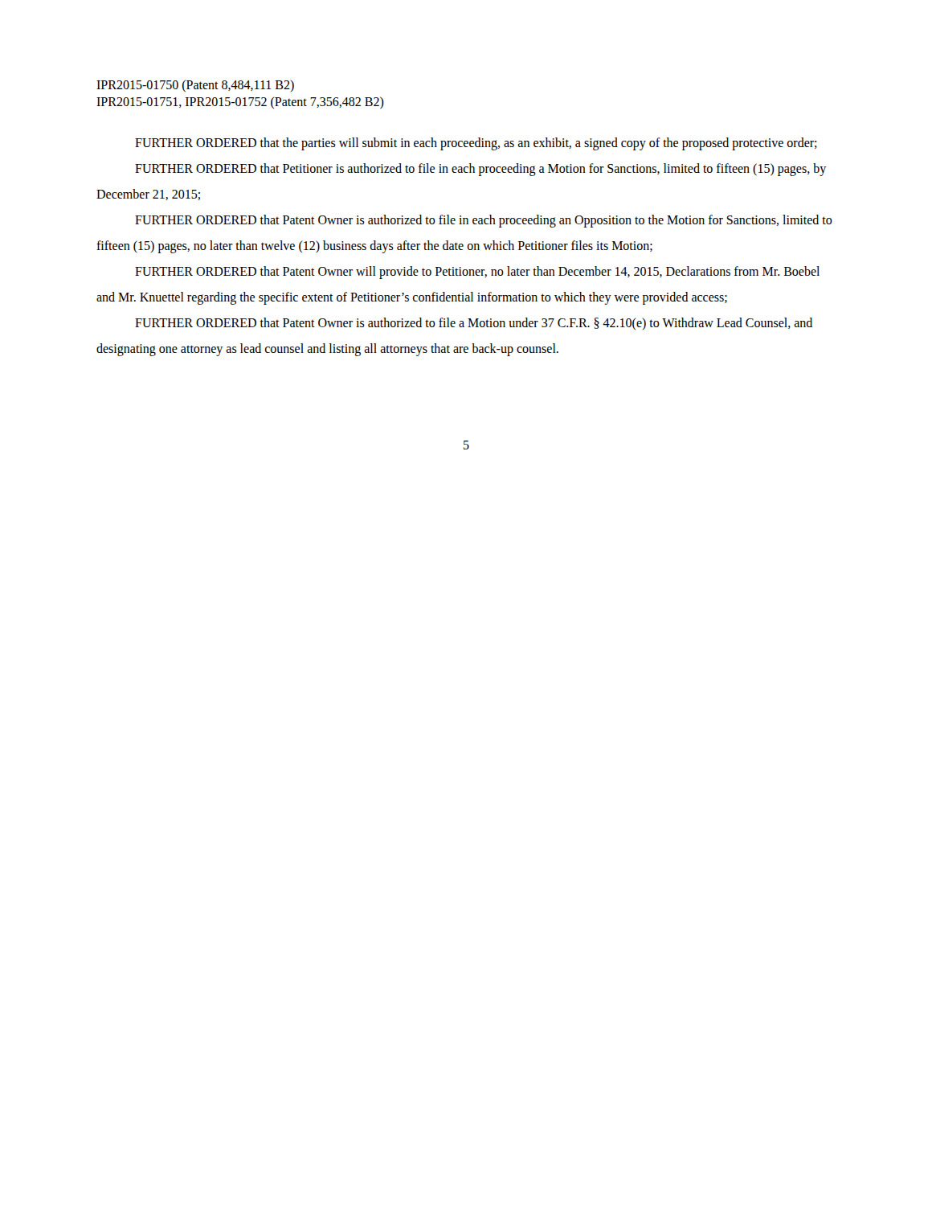IPR2015-01750 (Patent 8,484,111 B2)
IPR2015-01751, IPR2015-01752 (Patent 7,356,482 B2)
FURTHER ORDERED that the parties will submit in each proceeding, as an exhibit, a signed copy of the proposed protective order;
FURTHER ORDERED that Petitioner is authorized to file in each proceeding a Motion for Sanctions, limited to fifteen (15) pages, by December 21, 2015;
FURTHER ORDERED that Patent Owner is authorized to file in each proceeding an Opposition to the Motion for Sanctions, limited to fifteen (15) pages, no later than twelve (12) business days after the date on which Petitioner files its Motion;
FURTHER ORDERED that Patent Owner will provide to Petitioner, no later than December 14, 2015, Declarations from Mr. Boebel and Mr. Knuettel regarding the specific extent of Petitioner’s confidential information to which they were provided access;
FURTHER ORDERED that Patent Owner is authorized to file a Motion under 37 C.F.R. § 42.10(e) to Withdraw Lead Counsel, and designating one attorney as lead counsel and listing all attorneys that are back-up counsel.
5